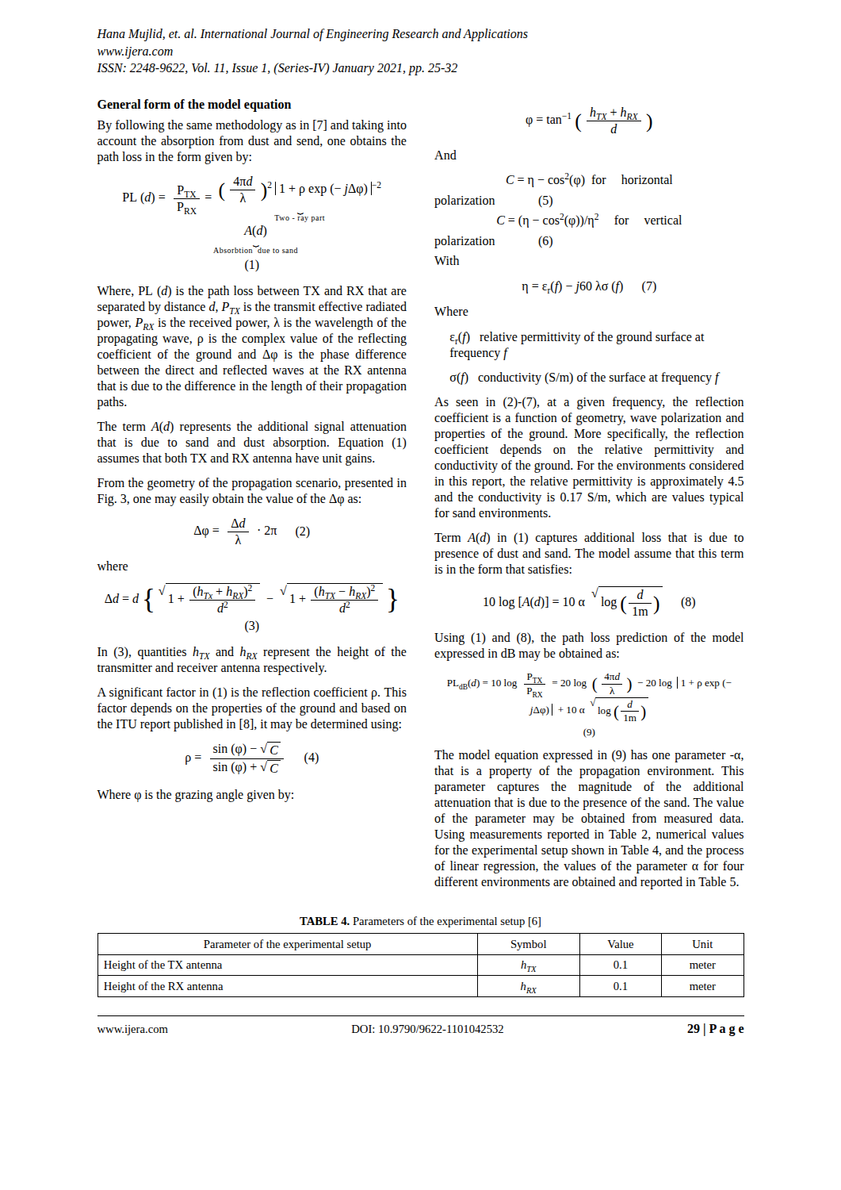Hana Mujlid, et. al. International Journal of Engineering Research and Applications
www.ijera.com
ISSN: 2248-9622, Vol. 11, Issue 1, (Series-IV) January 2021, pp. 25-32
General form of the model equation
By following the same methodology as in [7] and taking into account the absorption from dust and send, one obtains the path loss in the form given by:
PL (d) = PTX PRX = ( 4πd λ )2 1 + ρ exp (− j Δφ)−2 ⏟ Two - ray part A(d) ⏟ Absorbtion due to sand (1)
Where, PL (d) is the path loss between TX and RX that are separated by distance d, PTX is the transmit effective radiated power, PRX is the received power, λ is the wavelength of the propagating wave, ρ is the complex value of the reflecting coefficient of the ground and Δφ is the phase difference between the direct and reflected waves at the RX antenna that is due to the difference in the length of their propagation paths.
The term A(d) represents the additional signal attenuation that is due to sand and dust absorption. Equation (1) assumes that both TX and RX antenna have unit gains.
From the geometry of the propagation scenario, presented in Fig. 3, one may easily obtain the value of the Δφ as:
Δφ = Δd λ · 2π (2)
where
Δd = d { 1 + (hTx + hRX)2 d2 − 1 + (hTX − hRX)2 d2 } (3)
In (3), quantities hTX and hRX represent the height of the transmitter and receiver antenna respectively.
A significant factor in (1) is the reflection coefficient ρ. This factor depends on the properties of the ground and based on the ITU report published in [8], it may be determined using:
ρ = sin (φ) − C sin (φ) + C (4)
Where φ is the grazing angle given by:
φ = tan−1 ( hTX + hRX d )
And
C = η − cos2(φ) for horizontal
polarization (5)
C = (η − cos2(φ))/η2 for vertical
polarization (6)
With
η = εr(f) − j60 λσ (f) (7)
Where
εr(f) relative permittivity of the ground surface at frequency f
σ(f) conductivity (S/m) of the surface at frequency f
As seen in (2)-(7), at a given frequency, the reflection coefficient is a function of geometry, wave polarization and properties of the ground. More specifically, the reflection coefficient depends on the relative permittivity and conductivity of the ground. For the environments considered in this report, the relative permittivity is approximately 4.5 and the conductivity is 0.17 S/m, which are values typical for sand environments.
Term A(d) in (1) captures additional loss that is due to presence of dust and sand. The model assume that this term is in the form that satisfies:
10 log [A(d)] = 10 α log (d 1m) (8)
Using (1) and (8), the path loss prediction of the model expressed in dB may be obtained as:
PLdB(d) = 10 log PTX PRX = 20 log ( 4πd λ ) − 20 log 1 + ρ exp (− j Δφ) + 10 α log (d 1m) (9)
The model equation expressed in (9) has one parameter -α, that is a property of the propagation environment. This parameter captures the magnitude of the additional attenuation that is due to the presence of the sand. The value of the parameter may be obtained from measured data. Using measurements reported in Table 2, numerical values for the experimental setup shown in Table 4, and the process of linear regression, the values of the parameter α for four different environments are obtained and reported in Table 5.
TABLE 4. Parameters of the experimental setup [6]
| Parameter of the experimental setup | Symbol | Value | Unit |
| --- | --- | --- | --- |
| Height of the TX antenna | h TX | 0.1 | meter |
| Height of the RX antenna | h RX | 0.1 | meter |
www.ijera.com DOI: 10.9790/9622-1101042532 29 | P a g e